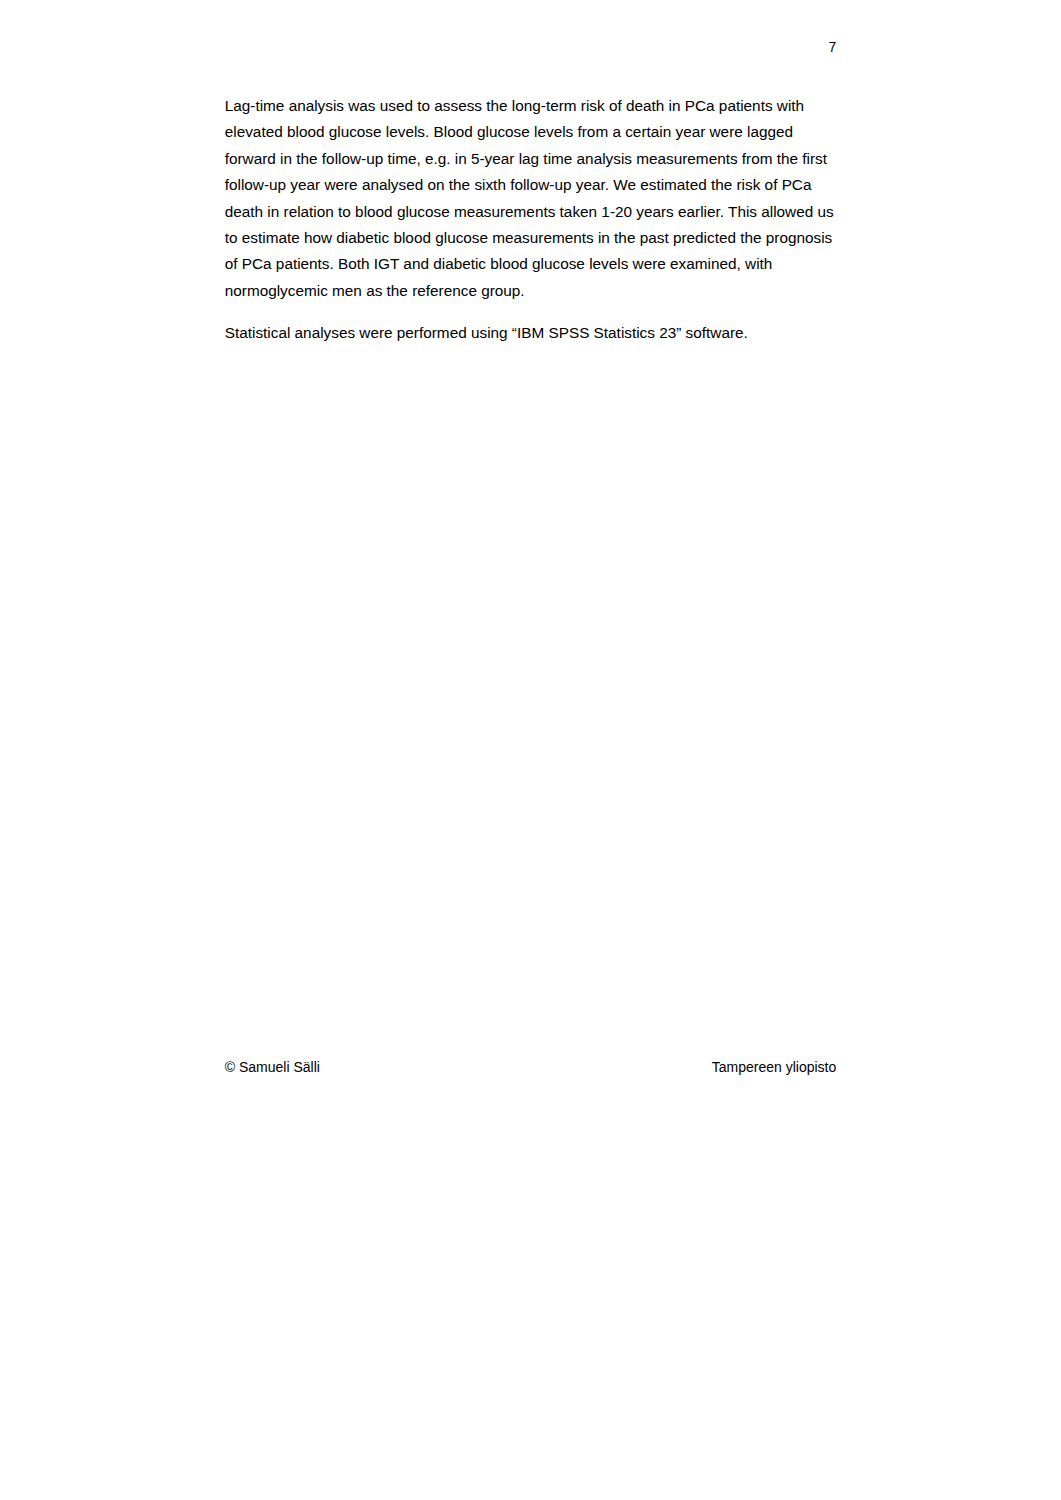7
Lag-time analysis was used to assess the long-term risk of death in PCa patients with elevated blood glucose levels. Blood glucose levels from a certain year were lagged forward in the follow-up time, e.g. in 5-year lag time analysis measurements from the first follow-up year were analysed on the sixth follow-up year. We estimated the risk of PCa death in relation to blood glucose measurements taken 1-20 years earlier. This allowed us to estimate how diabetic blood glucose measurements in the past predicted the prognosis of PCa patients. Both IGT and diabetic blood glucose levels were examined, with normoglycemic men as the reference group.
Statistical analyses were performed using “IBM SPSS Statistics 23” software.
© Samueli Sälli Tampereen yliopisto